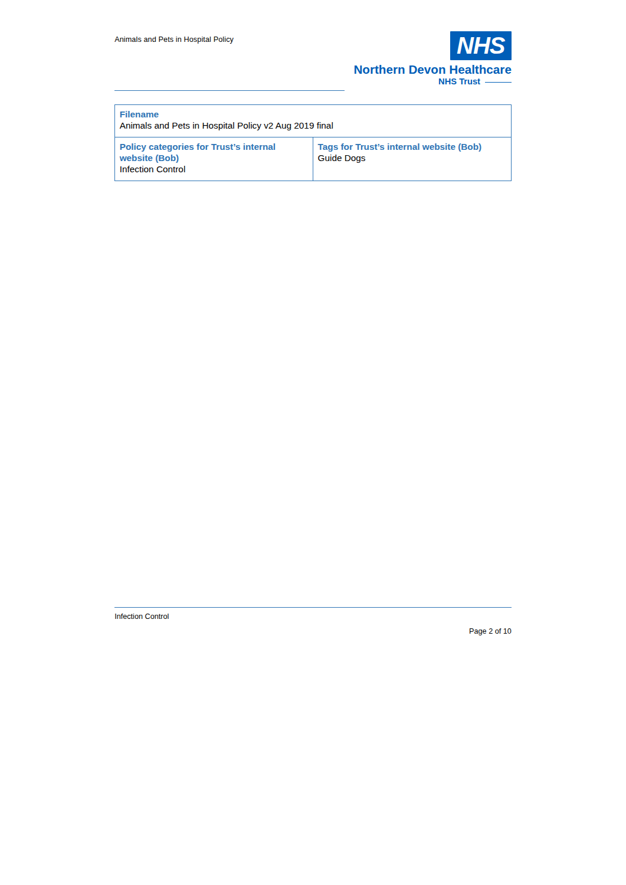Animals and Pets in Hospital Policy
NHS
Northern Devon Healthcare
NHS Trust
| Filename Animals and Pets in Hospital Policy v2 Aug 2019 final |
| Policy categories for Trust’s internal website (Bob) Infection Control | Tags for Trust’s internal website (Bob) Guide Dogs |
Infection Control
Page 2 of 10